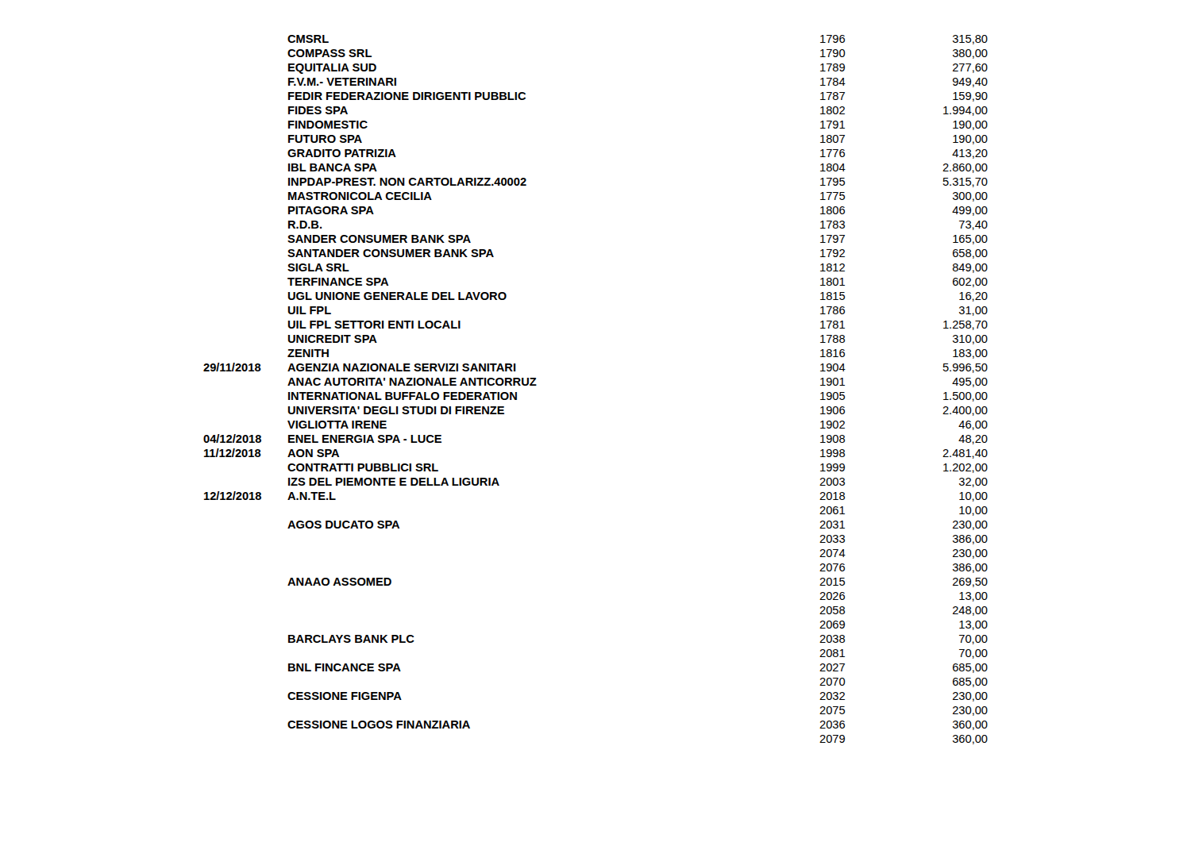| | CMSRL | 1796 | 315,80 |
| | COMPASS SRL | 1790 | 380,00 |
| | EQUITALIA SUD | 1789 | 277,60 |
| | F.V.M.- VETERINARI | 1784 | 949,40 |
| | FEDIR FEDERAZIONE DIRIGENTI PUBBLIC | 1787 | 159,90 |
| | FIDES SPA | 1802 | 1.994,00 |
| | FINDOMESTIC | 1791 | 190,00 |
| | FUTURO SPA | 1807 | 190,00 |
| | GRADITO PATRIZIA | 1776 | 413,20 |
| | IBL BANCA SPA | 1804 | 2.860,00 |
| | INPDAP-PREST. NON CARTOLARIZZ.40002 | 1795 | 5.315,70 |
| | MASTRONICOLA CECILIA | 1775 | 300,00 |
| | PITAGORA SPA | 1806 | 499,00 |
| | R.D.B. | 1783 | 73,40 |
| | SANDER CONSUMER BANK SPA | 1797 | 165,00 |
| | SANTANDER CONSUMER BANK SPA | 1792 | 658,00 |
| | SIGLA SRL | 1812 | 849,00 |
| | TERFINANCE SPA | 1801 | 602,00 |
| | UGL UNIONE GENERALE DEL LAVORO | 1815 | 16,20 |
| | UIL FPL | 1786 | 31,00 |
| | UIL FPL SETTORI ENTI LOCALI | 1781 | 1.258,70 |
| | UNICREDIT SPA | 1788 | 310,00 |
| | ZENITH | 1816 | 183,00 |
| 29/11/2018 | AGENZIA NAZIONALE SERVIZI SANITARI | 1904 | 5.996,50 |
| | ANAC AUTORITA' NAZIONALE ANTICORRUZ | 1901 | 495,00 |
| | INTERNATIONAL BUFFALO FEDERATION | 1905 | 1.500,00 |
| | UNIVERSITA' DEGLI STUDI DI FIRENZE | 1906 | 2.400,00 |
| | VIGLIOTTA IRENE | 1902 | 46,00 |
| 04/12/2018 | ENEL ENERGIA SPA - LUCE | 1908 | 48,20 |
| 11/12/2018 | AON SPA | 1998 | 2.481,40 |
| | CONTRATTI PUBBLICI SRL | 1999 | 1.202,00 |
| | IZS DEL PIEMONTE E DELLA LIGURIA | 2003 | 32,00 |
| 12/12/2018 | A.N.TE.L | 2018 | 10,00 |
| | | 2061 | 10,00 |
| | AGOS DUCATO SPA | 2031 | 230,00 |
| | | 2033 | 386,00 |
| | | 2074 | 230,00 |
| | | 2076 | 386,00 |
| | ANAAO ASSOMED | 2015 | 269,50 |
| | | 2026 | 13,00 |
| | | 2058 | 248,00 |
| | | 2069 | 13,00 |
| | BARCLAYS BANK PLC | 2038 | 70,00 |
| | | 2081 | 70,00 |
| | BNL FINCANCE SPA | 2027 | 685,00 |
| | | 2070 | 685,00 |
| | CESSIONE FIGENPA | 2032 | 230,00 |
| | | 2075 | 230,00 |
| | CESSIONE LOGOS FINANZIARIA | 2036 | 360,00 |
| | | 2079 | 360,00 |